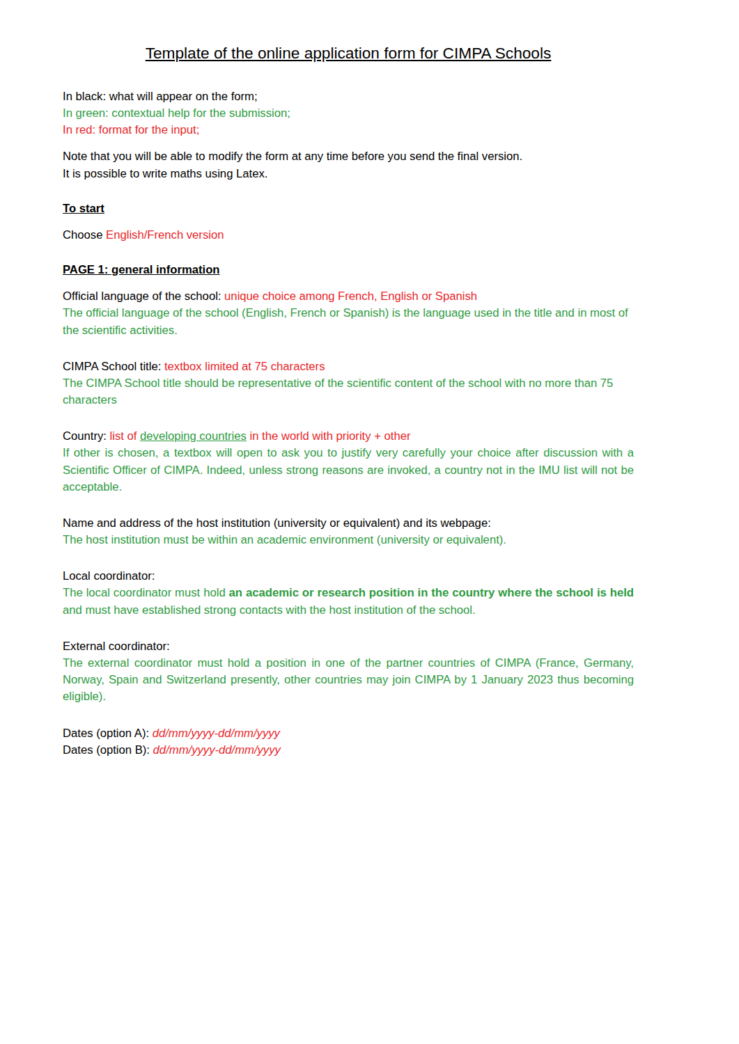Template of the online application form for CIMPA Schools
In black: what will appear on the form;
In green: contextual help for the submission;
In red: format for the input;
Note that you will be able to modify the form at any time before you send the final version.
It is possible to write maths using Latex.
To start
Choose English/French version
PAGE 1: general information
Official language of the school: unique choice among French, English or Spanish
The official language of the school (English, French or Spanish) is the language used in the title and in most of the scientific activities.
CIMPA School title: textbox limited at 75 characters
The CIMPA School title should be representative of the scientific content of the school with no more than 75 characters
Country: list of developing countries in the world with priority + other
If other is chosen, a textbox will open to ask you to justify very carefully your choice after discussion with a Scientific Officer of CIMPA. Indeed, unless strong reasons are invoked, a country not in the IMU list will not be acceptable.
Name and address of the host institution (university or equivalent) and its webpage:
The host institution must be within an academic environment (university or equivalent).
Local coordinator:
The local coordinator must hold an academic or research position in the country where the school is held and must have established strong contacts with the host institution of the school.
External coordinator:
The external coordinator must hold a position in one of the partner countries of CIMPA (France, Germany, Norway, Spain and Switzerland presently, other countries may join CIMPA by 1 January 2023 thus becoming eligible).
Dates (option A): dd/mm/yyyy-dd/mm/yyyy
Dates (option B): dd/mm/yyyy-dd/mm/yyyy